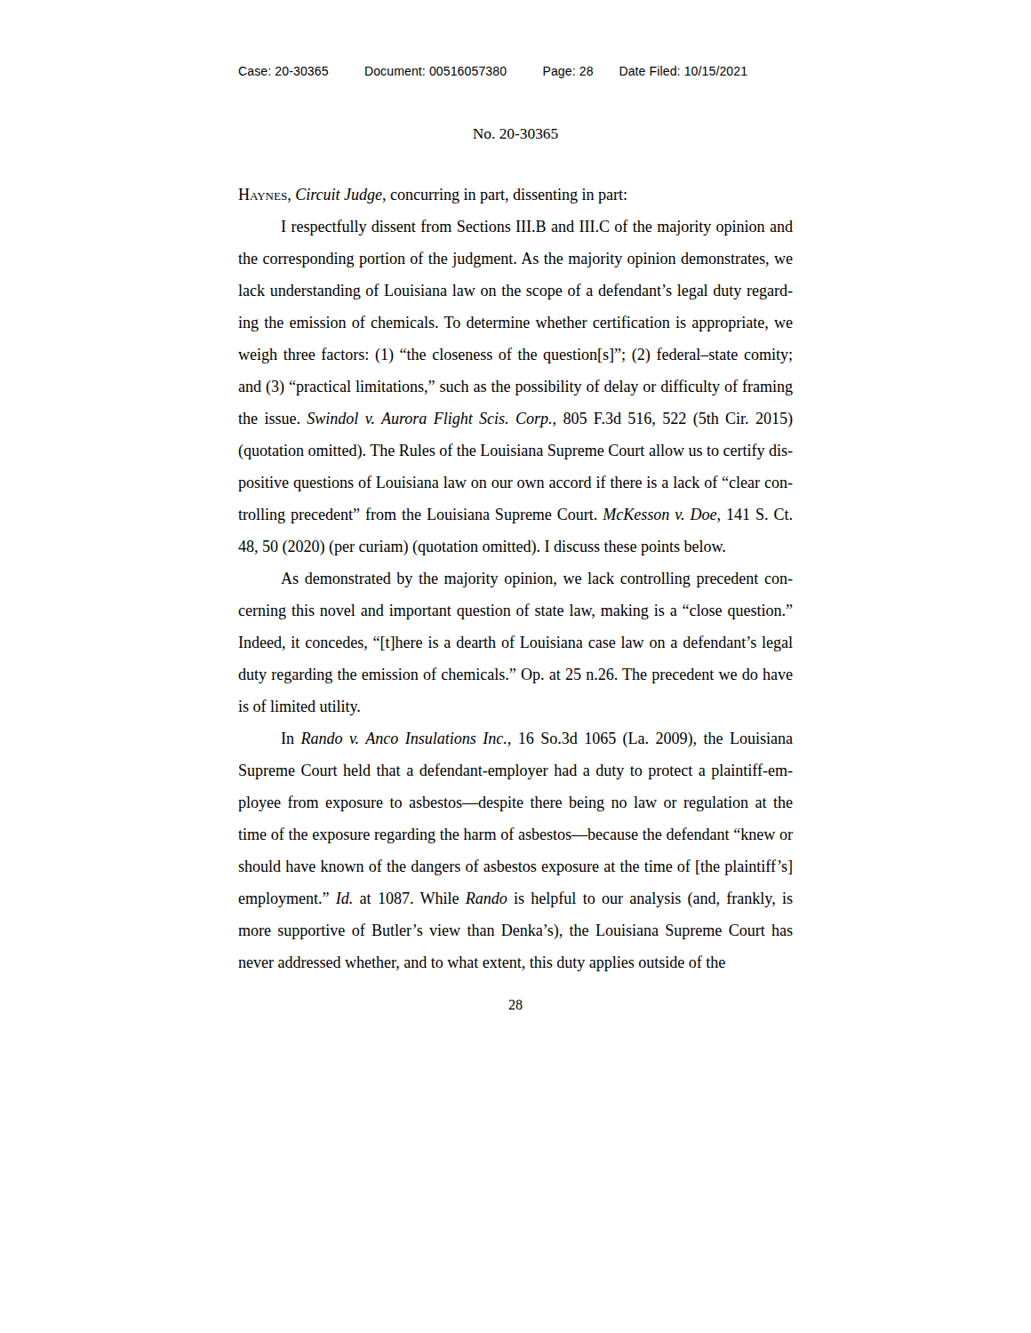Case: 20-30365 Document: 00516057380 Page: 28 Date Filed: 10/15/2021
No. 20-30365
Haynes, Circuit Judge, concurring in part, dissenting in part:
I respectfully dissent from Sections III.B and III.C of the majority opinion and the corresponding portion of the judgment. As the majority opinion demonstrates, we lack understanding of Louisiana law on the scope of a defendant’s legal duty regarding the emission of chemicals. To determine whether certification is appropriate, we weigh three factors: (1) “the closeness of the question[s]”; (2) federal–state comity; and (3) “practical limitations,” such as the possibility of delay or difficulty of framing the issue. Swindol v. Aurora Flight Scis. Corp., 805 F.3d 516, 522 (5th Cir. 2015) (quotation omitted). The Rules of the Louisiana Supreme Court allow us to certify dispositive questions of Louisiana law on our own accord if there is a lack of “clear controlling precedent” from the Louisiana Supreme Court. McKesson v. Doe, 141 S. Ct. 48, 50 (2020) (per curiam) (quotation omitted). I discuss these points below.
As demonstrated by the majority opinion, we lack controlling precedent concerning this novel and important question of state law, making is a “close question.” Indeed, it concedes, “[t]here is a dearth of Louisiana case law on a defendant’s legal duty regarding the emission of chemicals.” Op. at 25 n.26. The precedent we do have is of limited utility.
In Rando v. Anco Insulations Inc., 16 So.3d 1065 (La. 2009), the Louisiana Supreme Court held that a defendant-employer had a duty to protect a plaintiff-employee from exposure to asbestos—despite there being no law or regulation at the time of the exposure regarding the harm of asbestos—because the defendant “knew or should have known of the dangers of asbestos exposure at the time of [the plaintiff’s] employment.” Id. at 1087. While Rando is helpful to our analysis (and, frankly, is more supportive of Butler’s view than Denka’s), the Louisiana Supreme Court has never addressed whether, and to what extent, this duty applies outside of the
28